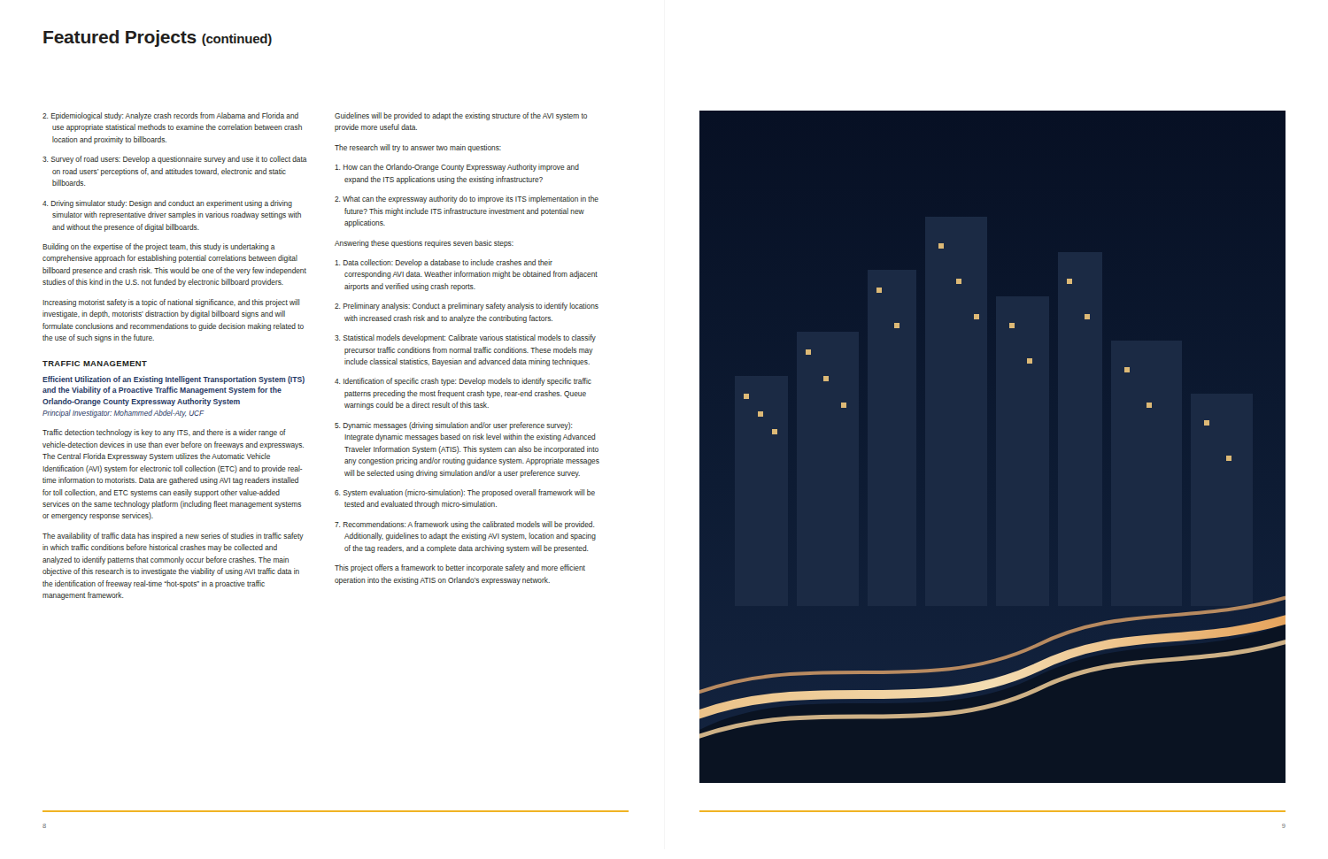Featured Projects (continued)
2. Epidemiological study: Analyze crash records from Alabama and Florida and use appropriate statistical methods to examine the correlation between crash location and proximity to billboards.
3. Survey of road users: Develop a questionnaire survey and use it to collect data on road users’ perceptions of, and attitudes toward, electronic and static billboards.
4. Driving simulator study: Design and conduct an experiment using a driving simulator with representative driver samples in various roadway settings with and without the presence of digital billboards.
Building on the expertise of the project team, this study is undertaking a comprehensive approach for establishing potential correlations between digital billboard presence and crash risk. This would be one of the very few independent studies of this kind in the U.S. not funded by electronic billboard providers.
Increasing motorist safety is a topic of national significance, and this project will investigate, in depth, motorists’ distraction by digital billboard signs and will formulate conclusions and recommendations to guide decision making related to the use of such signs in the future.
Traffic Management
Efficient Utilization of an Existing Intelligent Transportation System (ITS) and the Viability of a Proactive Traffic Management System for the Orlando-Orange County Expressway Authority System
Principal Investigator: Mohammed Abdel-Aty, UCF
Traffic detection technology is key to any ITS, and there is a wider range of vehicle-detection devices in use than ever before on freeways and expressways. The Central Florida Expressway System utilizes the Automatic Vehicle Identification (AVI) system for electronic toll collection (ETC) and to provide real-time information to motorists. Data are gathered using AVI tag readers installed for toll collection, and ETC systems can easily support other value-added services on the same technology platform (including fleet management systems or emergency response services).
The availability of traffic data has inspired a new series of studies in traffic safety in which traffic conditions before historical crashes may be collected and analyzed to identify patterns that commonly occur before crashes. The main objective of this research is to investigate the viability of using AVI traffic data in the identification of freeway real-time “hot-spots” in a proactive traffic management framework.
Guidelines will be provided to adapt the existing structure of the AVI system to provide more useful data.
The research will try to answer two main questions:
1. How can the Orlando-Orange County Expressway Authority improve and expand the ITS applications using the existing infrastructure?
2. What can the expressway authority do to improve its ITS implementation in the future? This might include ITS infrastructure investment and potential new applications.
Answering these questions requires seven basic steps:
1. Data collection: Develop a database to include crashes and their corresponding AVI data. Weather information might be obtained from adjacent airports and verified using crash reports.
2. Preliminary analysis: Conduct a preliminary safety analysis to identify locations with increased crash risk and to analyze the contributing factors.
3. Statistical models development: Calibrate various statistical models to classify precursor traffic conditions from normal traffic conditions. These models may include classical statistics, Bayesian and advanced data mining techniques.
4. Identification of specific crash type: Develop models to identify specific traffic patterns preceding the most frequent crash type, rear-end crashes. Queue warnings could be a direct result of this task.
5. Dynamic messages (driving simulation and/or user preference survey): Integrate dynamic messages based on risk level within the existing Advanced Traveler Information System (ATIS). This system can also be incorporated into any congestion pricing and/or routing guidance system. Appropriate messages will be selected using driving simulation and/or a user preference survey.
6. System evaluation (micro-simulation): The proposed overall framework will be tested and evaluated through micro-simulation.
7. Recommendations: A framework using the calibrated models will be provided. Additionally, guidelines to adapt the existing AVI system, location and spacing of the tag readers, and a complete data archiving system will be presented.
This project offers a framework to better incorporate safety and more efficient operation into the existing ATIS on Orlando’s expressway network.
8
9